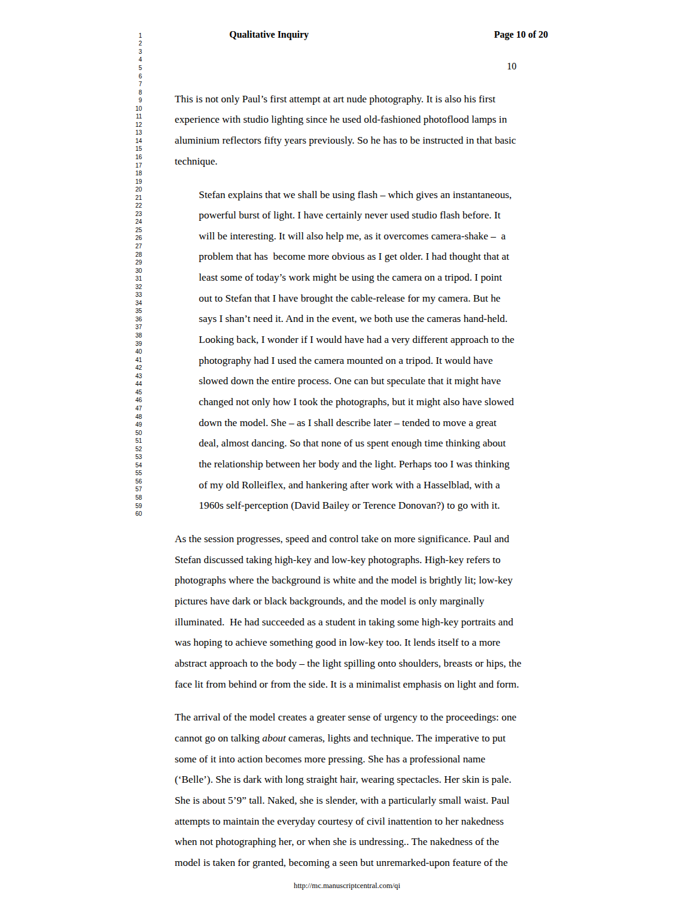12345 678910 1112131415 1617181920 2122232425 2627282930 3132333435 3637383940 4142434445 4647484950 5152535455 5657585960
Qualitative Inquiry Page 10 of 20
10
This is not only Paul’s first attempt at art nude photography. It is also his first experience with studio lighting since he used old-fashioned photoflood lamps in aluminium reflectors fifty years previously. So he has to be instructed in that basic technique.
Stefan explains that we shall be using flash – which gives an instantaneous, powerful burst of light. I have certainly never used studio flash before. It will be interesting. It will also help me, as it overcomes camera-shake – a problem that has become more obvious as I get older. I had thought that at least some of today’s work might be using the camera on a tripod. I point out to Stefan that I have brought the cable-release for my camera. But he says I shan’t need it. And in the event, we both use the cameras hand-held. Looking back, I wonder if I would have had a very different approach to the photography had I used the camera mounted on a tripod. It would have slowed down the entire process. One can but speculate that it might have changed not only how I took the photographs, but it might also have slowed down the model. She – as I shall describe later – tended to move a great deal, almost dancing. So that none of us spent enough time thinking about the relationship between her body and the light. Perhaps too I was thinking of my old Rolleiflex, and hankering after work with a Hasselblad, with a 1960s self-perception (David Bailey or Terence Donovan?) to go with it.
As the session progresses, speed and control take on more significance. Paul and Stefan discussed taking high-key and low-key photographs. High-key refers to photographs where the background is white and the model is brightly lit; low-key pictures have dark or black backgrounds, and the model is only marginally illuminated. He had succeeded as a student in taking some high-key portraits and was hoping to achieve something good in low-key too. It lends itself to a more abstract approach to the body – the light spilling onto shoulders, breasts or hips, the face lit from behind or from the side. It is a minimalist emphasis on light and form.
The arrival of the model creates a greater sense of urgency to the proceedings: one cannot go on talking about cameras, lights and technique. The imperative to put some of it into action becomes more pressing. She has a professional name (‘Belle’). She is dark with long straight hair, wearing spectacles. Her skin is pale. She is about 5’9” tall. Naked, she is slender, with a particularly small waist. Paul attempts to maintain the everyday courtesy of civil inattention to her nakedness when not photographing her, or when she is undressing.. The nakedness of the model is taken for granted, becoming a seen but unremarked-upon feature of the
http://mc.manuscriptcentral.com/qi